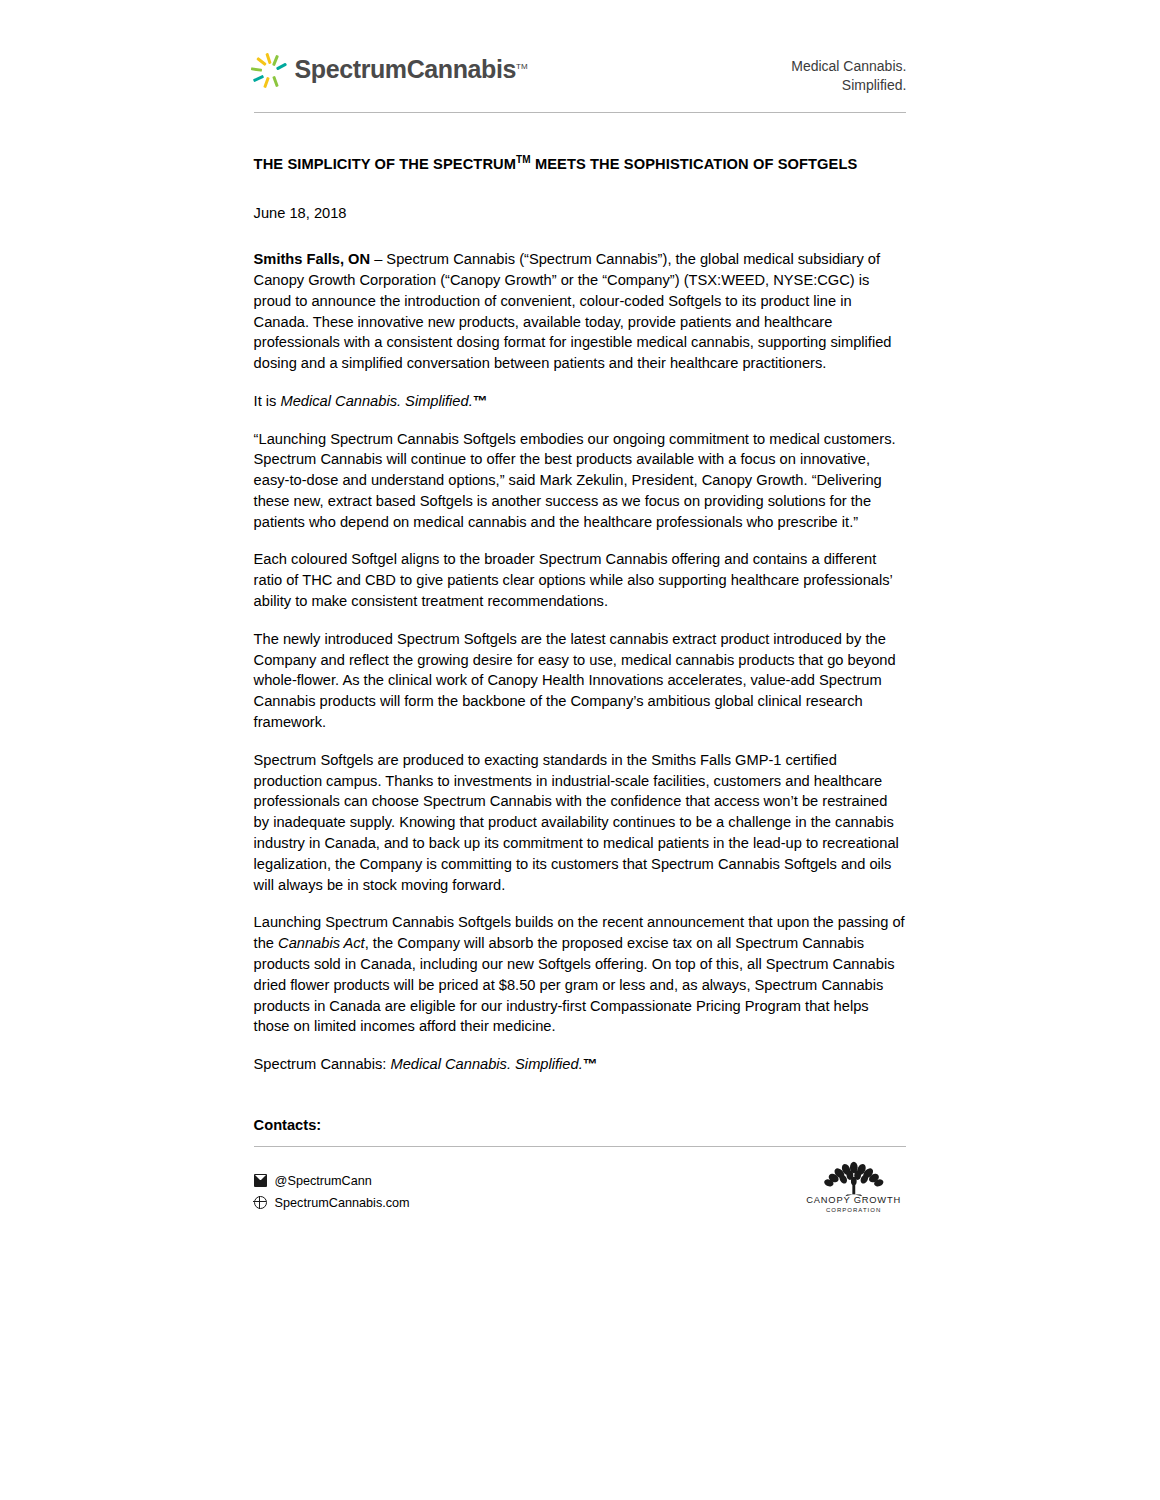Spectrum CannabisTM
Medical Cannabis.
Simplified.
THE SIMPLICITY OF THE SPECTRUMTM MEETS THE SOPHISTICATION OF SOFTGELS
June 18, 2018
Smiths Falls, ON – Spectrum Cannabis (“Spectrum Cannabis”), the global medical subsidiary of Canopy Growth Corporation (“Canopy Growth” or the “Company”) (TSX:WEED, NYSE:CGC) is proud to announce the introduction of convenient, colour-coded Softgels to its product line in Canada. These innovative new products, available today, provide patients and healthcare professionals with a consistent dosing format for ingestible medical cannabis, supporting simplified dosing and a simplified conversation between patients and their healthcare practitioners.
It is Medical Cannabis. Simplified.™
“Launching Spectrum Cannabis Softgels embodies our ongoing commitment to medical customers. Spectrum Cannabis will continue to offer the best products available with a focus on innovative, easy-to-dose and understand options,” said Mark Zekulin, President, Canopy Growth. “Delivering these new, extract based Softgels is another success as we focus on providing solutions for the patients who depend on medical cannabis and the healthcare professionals who prescribe it.”
Each coloured Softgel aligns to the broader Spectrum Cannabis offering and contains a different ratio of THC and CBD to give patients clear options while also supporting healthcare professionals’ ability to make consistent treatment recommendations.
The newly introduced Spectrum Softgels are the latest cannabis extract product introduced by the Company and reflect the growing desire for easy to use, medical cannabis products that go beyond whole-flower. As the clinical work of Canopy Health Innovations accelerates, value-add Spectrum Cannabis products will form the backbone of the Company’s ambitious global clinical research framework.
Spectrum Softgels are produced to exacting standards in the Smiths Falls GMP-1 certified production campus. Thanks to investments in industrial-scale facilities, customers and healthcare professionals can choose Spectrum Cannabis with the confidence that access won’t be restrained by inadequate supply. Knowing that product availability continues to be a challenge in the cannabis industry in Canada, and to back up its commitment to medical patients in the lead-up to recreational legalization, the Company is committing to its customers that Spectrum Cannabis Softgels and oils will always be in stock moving forward.
Launching Spectrum Cannabis Softgels builds on the recent announcement that upon the passing of the Cannabis Act, the Company will absorb the proposed excise tax on all Spectrum Cannabis products sold in Canada, including our new Softgels offering. On top of this, all Spectrum Cannabis dried flower products will be priced at $8.50 per gram or less and, as always, Spectrum Cannabis products in Canada are eligible for our industry-first Compassionate Pricing Program that helps those on limited incomes afford their medicine.
Spectrum Cannabis: Medical Cannabis. Simplified.™
Contacts:
@SpectrumCann
SpectrumCannabis.com
CANOPY GROWTH
CORPORATION